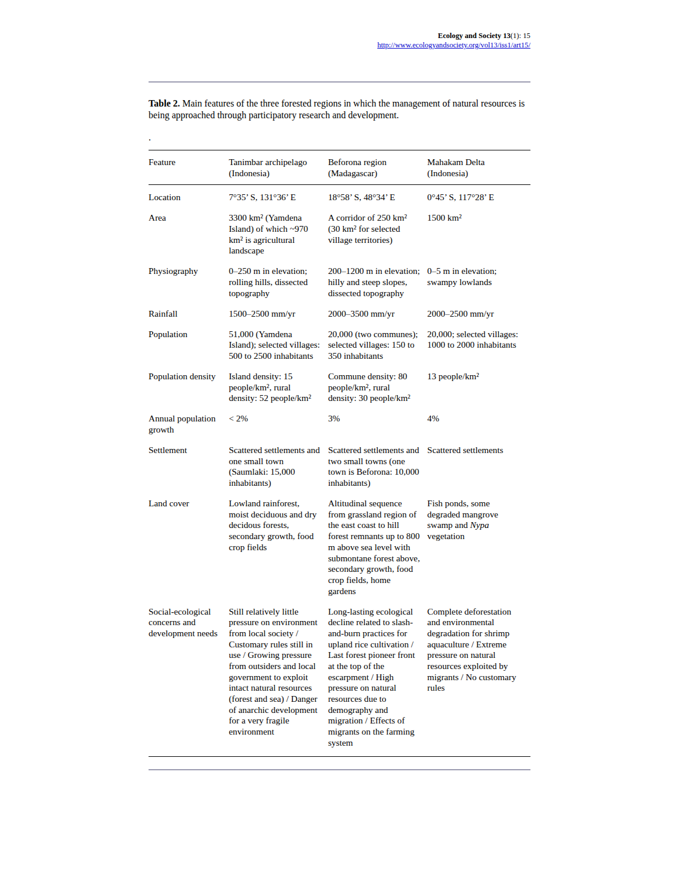Ecology and Society 13(1): 15
http://www.ecologyandsociety.org/vol13/iss1/art15/
Table 2. Main features of the three forested regions in which the management of natural resources is being approached through participatory research and development.
.
| Feature | Tanimbar archipelago (Indonesia) | Beforona region (Madagascar) | Mahakam Delta (Indonesia) |
| --- | --- | --- | --- |
| Location | 7°35’ S, 131°36’ E | 18°58’ S, 48°34’ E | 0°45’ S, 117°28’ E |
| Area | 3300 km² (Yamdena Island) of which ~970 km² is agricultural landscape | A corridor of 250 km² (30 km² for selected village territories) | 1500 km² |
| Physiography | 0–250 m in elevation; rolling hills, dissected topography | 200–1200 m in elevation; hilly and steep slopes, dissected topography | 0–5 m in elevation; swampy lowlands |
| Rainfall | 1500–2500 mm/yr | 2000–3500 mm/yr | 2000–2500 mm/yr |
| Population | 51,000 (Yamdena Island); selected villages: 500 to 2500 inhabitants | 20,000 (two communes); selected villages: 150 to 350 inhabitants | 20,000; selected villages: 1000 to 2000 inhabitants |
| Population density | Island density: 15 people/km², rural density: 52 people/km² | Commune density: 80 people/km², rural density: 30 people/km² | 13 people/km² |
| Annual population growth | < 2% | 3% | 4% |
| Settlement | Scattered settlements and one small town (Saumlaki: 15,000 inhabitants) | Scattered settlements and two small towns (one town is Beforona: 10,000 inhabitants) | Scattered settlements |
| Land cover | Lowland rainforest, moist deciduous and dry decidous forests, secondary growth, food crop fields | Altitudinal sequence from grassland region of the east coast to hill forest remnants up to 800 m above sea level with submontane forest above, secondary growth, food crop fields, home gardens | Fish ponds, some degraded mangrove swamp and Nypa vegetation |
| Social-ecological concerns and development needs | Still relatively little pressure on environment from local society / Customary rules still in use / Growing pressure from outsiders and local government to exploit intact natural resources (forest and sea) / Danger of anarchic development for a very fragile environment | Long-lasting ecological decline related to slash-and-burn practices for upland rice cultivation / Last forest pioneer front at the top of the escarpment / High pressure on natural resources due to demography and migration / Effects of migrants on the farming system | Complete deforestation and environmental degradation for shrimp aquaculture / Extreme pressure on natural resources exploited by migrants / No customary rules |